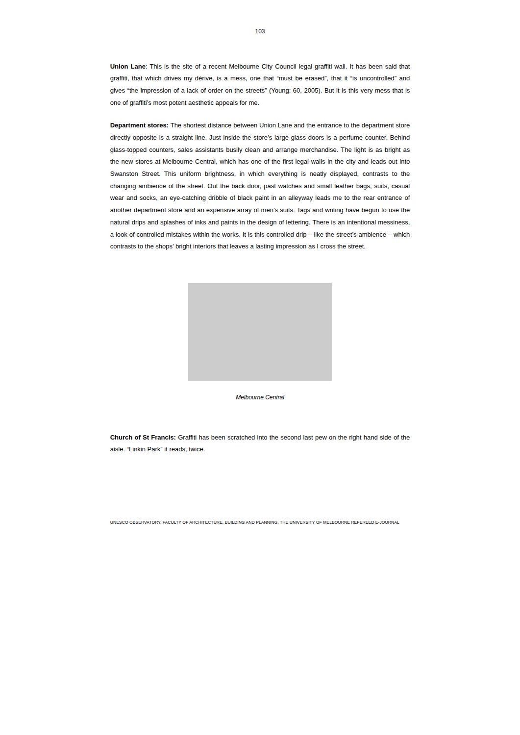103
Union Lane: This is the site of a recent Melbourne City Council legal graffiti wall. It has been said that graffiti, that which drives my dérive, is a mess, one that “must be erased”, that it “is uncontrolled” and gives “the impression of a lack of order on the streets” (Young: 60, 2005). But it is this very mess that is one of graffiti’s most potent aesthetic appeals for me.
Department stores: The shortest distance between Union Lane and the entrance to the department store directly opposite is a straight line. Just inside the store’s large glass doors is a perfume counter. Behind glass-topped counters, sales assistants busily clean and arrange merchandise. The light is as bright as the new stores at Melbourne Central, which has one of the first legal walls in the city and leads out into Swanston Street. This uniform brightness, in which everything is neatly displayed, contrasts to the changing ambience of the street. Out the back door, past watches and small leather bags, suits, casual wear and socks, an eye-catching dribble of black paint in an alleyway leads me to the rear entrance of another department store and an expensive array of men’s suits. Tags and writing have begun to use the natural drips and splashes of inks and paints in the design of lettering. There is an intentional messiness, a look of controlled mistakes within the works. It is this controlled drip – like the street’s ambience – which contrasts to the shops’ bright interiors that leaves a lasting impression as I cross the street.
Melbourne Central
Church of St Francis: Graffiti has been scratched into the second last pew on the right hand side of the aisle. “Linkin Park” it reads, twice.
UNESCO OBSERVATORY, FACULTY OF ARCHITECTURE, BUILDING AND PLANNING, THE UNIVERSITY OF MELBOURNE REFEREED E-JOURNAL